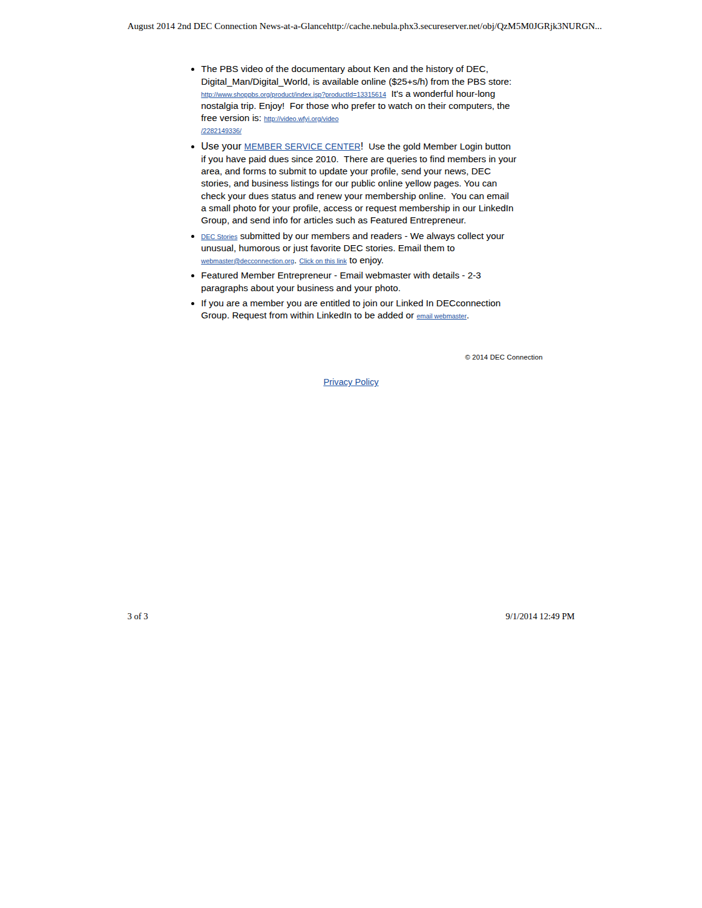August 2014 2nd DEC Connection News-at-a-Glance
http://cache.nebula.phx3.secureserver.net/obj/QzM5M0JGRjk3NURGN...
The PBS video of the documentary about Ken and the history of DEC, Digital_Man/Digital_World, is available online ($25+s/h) from the PBS store: http://www.shoppbs.org/product/index.jsp?productId=13315614 It's a wonderful hour-long nostalgia trip. Enjoy! For those who prefer to watch on their computers, the free version is: http://video.wfyi.org/video
/2282149336/
Use your MEMBER SERVICE CENTER! Use the gold Member Login button if you have paid dues since 2010. There are queries to find members in your area, and forms to submit to update your profile, send your news, DEC stories, and business listings for our public online yellow pages. You can check your dues status and renew your membership online. You can email a small photo for your profile, access or request membership in our LinkedIn Group, and send info for articles such as Featured Entrepreneur.
DEC Stories submitted by our members and readers - We always collect your unusual, humorous or just favorite DEC stories. Email them to webmaster@decconnection.org. Click on this link to enjoy.
Featured Member Entrepreneur - Email webmaster with details - 2-3 paragraphs about your business and your photo.
If you are a member you are entitled to join our Linked In DECconnection Group. Request from within LinkedIn to be added or email webmaster.
© 2014 DEC Connection
Privacy Policy
3 of 3
9/1/2014 12:49 PM